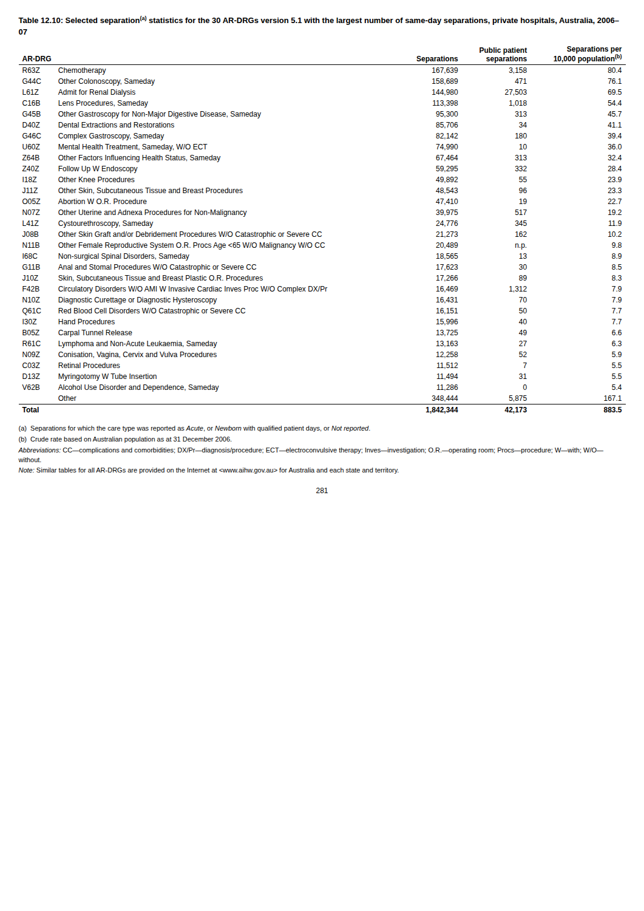Table 12.10: Selected separation (a) statistics for the 30 AR-DRGs version 5.1 with the largest number of same-day separations, private hospitals, Australia, 2006–07
| AR-DRG | Separations | Public patient separations | Separations per 10,000 population (b) |
| --- | --- | --- | --- |
| R63Z | Chemotherapy | 167,639 | 3,158 | 80.4 |
| G44C | Other Colonoscopy, Sameday | 158,689 | 471 | 76.1 |
| L61Z | Admit for Renal Dialysis | 144,980 | 27,503 | 69.5 |
| C16B | Lens Procedures, Sameday | 113,398 | 1,018 | 54.4 |
| G45B | Other Gastroscopy for Non-Major Digestive Disease, Sameday | 95,300 | 313 | 45.7 |
| D40Z | Dental Extractions and Restorations | 85,706 | 34 | 41.1 |
| G46C | Complex Gastroscopy, Sameday | 82,142 | 180 | 39.4 |
| U60Z | Mental Health Treatment, Sameday, W/O ECT | 74,990 | 10 | 36.0 |
| Z64B | Other Factors Influencing Health Status, Sameday | 67,464 | 313 | 32.4 |
| Z40Z | Follow Up W Endoscopy | 59,295 | 332 | 28.4 |
| I18Z | Other Knee Procedures | 49,892 | 55 | 23.9 |
| J11Z | Other Skin, Subcutaneous Tissue and Breast Procedures | 48,543 | 96 | 23.3 |
| O05Z | Abortion W O.R. Procedure | 47,410 | 19 | 22.7 |
| N07Z | Other Uterine and Adnexa Procedures for Non-Malignancy | 39,975 | 517 | 19.2 |
| L41Z | Cystourethroscopy, Sameday | 24,776 | 345 | 11.9 |
| J08B | Other Skin Graft and/or Debridement Procedures W/O Catastrophic or Severe CC | 21,273 | 162 | 10.2 |
| N11B | Other Female Reproductive System O.R. Procs Age <65 W/O Malignancy W/O CC | 20,489 | n.p. | 9.8 |
| I68C | Non-surgical Spinal Disorders, Sameday | 18,565 | 13 | 8.9 |
| G11B | Anal and Stomal Procedures W/O Catastrophic or Severe CC | 17,623 | 30 | 8.5 |
| J10Z | Skin, Subcutaneous Tissue and Breast Plastic O.R. Procedures | 17,266 | 89 | 8.3 |
| F42B | Circulatory Disorders W/O AMI W Invasive Cardiac Inves Proc W/O Complex DX/Pr | 16,469 | 1,312 | 7.9 |
| N10Z | Diagnostic Curettage or Diagnostic Hysteroscopy | 16,431 | 70 | 7.9 |
| Q61C | Red Blood Cell Disorders W/O Catastrophic or Severe CC | 16,151 | 50 | 7.7 |
| I30Z | Hand Procedures | 15,996 | 40 | 7.7 |
| B05Z | Carpal Tunnel Release | 13,725 | 49 | 6.6 |
| R61C | Lymphoma and Non-Acute Leukaemia, Sameday | 13,163 | 27 | 6.3 |
| N09Z | Conisation, Vagina, Cervix and Vulva Procedures | 12,258 | 52 | 5.9 |
| C03Z | Retinal Procedures | 11,512 | 7 | 5.5 |
| D13Z | Myringotomy W Tube Insertion | 11,494 | 31 | 5.5 |
| V62B | Alcohol Use Disorder and Dependence, Sameday | 11,286 | 0 | 5.4 |
| | Other | 348,444 | 5,875 | 167.1 |
| Total | | 1,842,344 | 42,173 | 883.5 |
(a) Separations for which the care type was reported as Acute, or Newborn with qualified patient days, or Not reported.
(b) Crude rate based on Australian population as at 31 December 2006.
Abbreviations: CC—complications and comorbidities; DX/Pr—diagnosis/procedure; ECT—electroconvulsive therapy; Inves—investigation; O.R.—operating room; Procs—procedure; W—with; W/O—without.
Note: Similar tables for all AR-DRGs are provided on the Internet at <www.aihw.gov.au> for Australia and each state and territory.
281